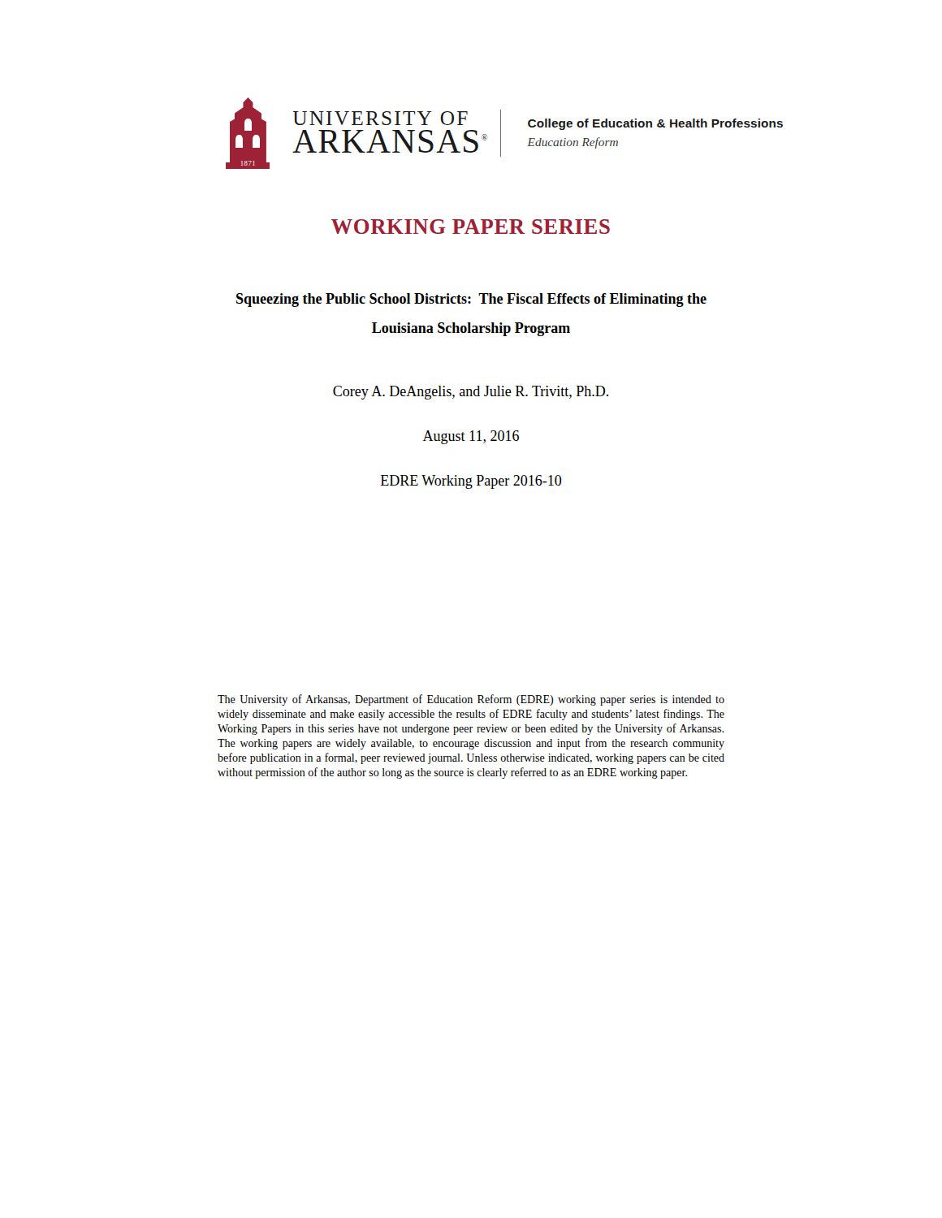1871
UNIVERSITY OF
ARKANSAS®
College of Education & Health Professions
Education Reform
WORKING PAPER SERIES
Squeezing the Public School Districts: The Fiscal Effects of Eliminating the Louisiana Scholarship Program
Corey A. DeAngelis, and Julie R. Trivitt, Ph.D.
August 11, 2016
EDRE Working Paper 2016-10
The University of Arkansas, Department of Education Reform (EDRE) working paper series is intended to widely disseminate and make easily accessible the results of EDRE faculty and students’ latest findings. The Working Papers in this series have not undergone peer review or been edited by the University of Arkansas. The working papers are widely available, to encourage discussion and input from the research community before publication in a formal, peer reviewed journal. Unless otherwise indicated, working papers can be cited without permission of the author so long as the source is clearly referred to as an EDRE working paper.